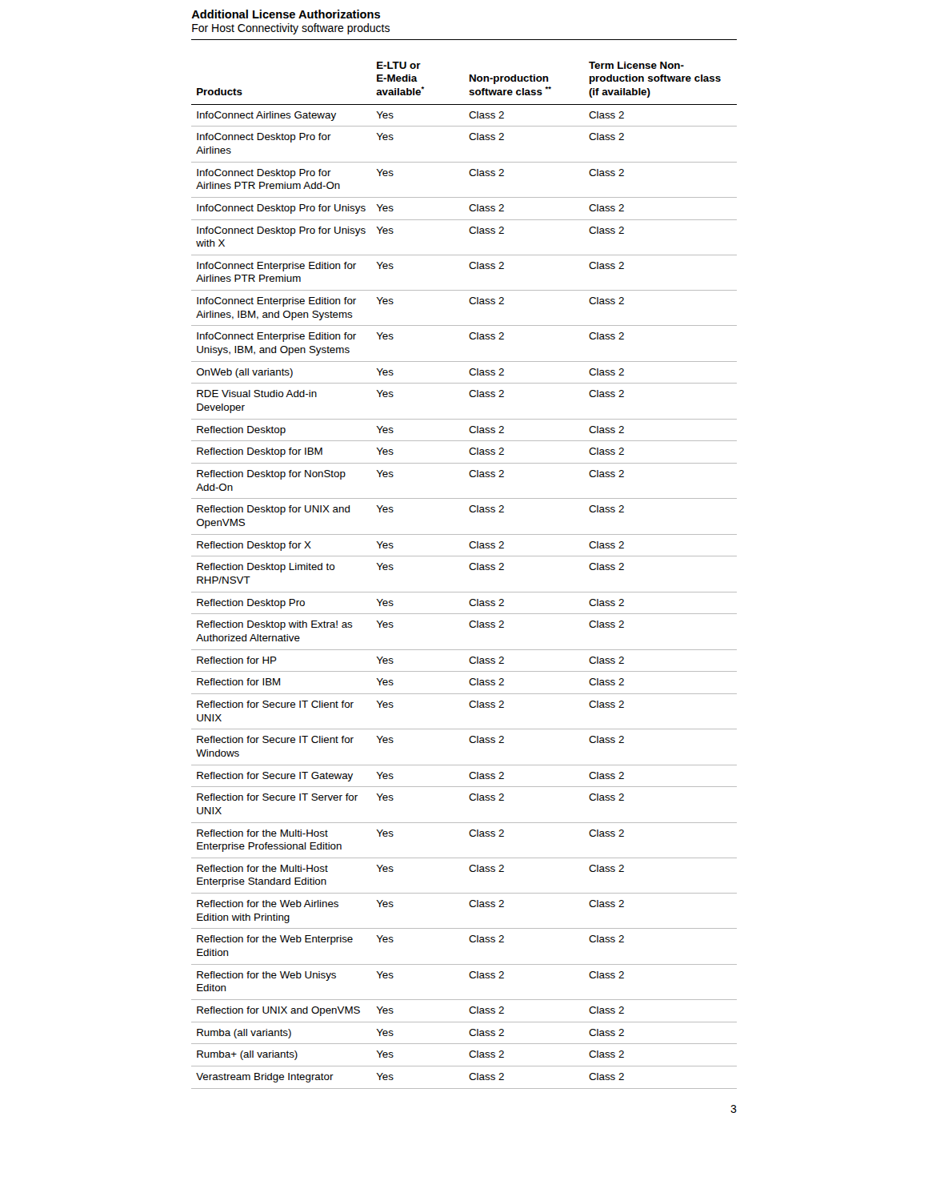Additional License Authorizations
For Host Connectivity software products
| Products | E-LTU or E-Media available * | Non-production software class ** | Term License Non-production software class (if available) |
| --- | --- | --- | --- |
| InfoConnect Airlines Gateway | Yes | Class 2 | Class 2 |
| InfoConnect Desktop Pro for Airlines | Yes | Class 2 | Class 2 |
| InfoConnect Desktop Pro for Airlines PTR Premium Add-On | Yes | Class 2 | Class 2 |
| InfoConnect Desktop Pro for Unisys | Yes | Class 2 | Class 2 |
| InfoConnect Desktop Pro for Unisys with X | Yes | Class 2 | Class 2 |
| InfoConnect Enterprise Edition for Airlines PTR Premium | Yes | Class 2 | Class 2 |
| InfoConnect Enterprise Edition for Airlines, IBM, and Open Systems | Yes | Class 2 | Class 2 |
| InfoConnect Enterprise Edition for Unisys, IBM, and Open Systems | Yes | Class 2 | Class 2 |
| OnWeb (all variants) | Yes | Class 2 | Class 2 |
| RDE Visual Studio Add-in Developer | Yes | Class 2 | Class 2 |
| Reflection Desktop | Yes | Class 2 | Class 2 |
| Reflection Desktop for IBM | Yes | Class 2 | Class 2 |
| Reflection Desktop for NonStop Add-On | Yes | Class 2 | Class 2 |
| Reflection Desktop for UNIX and OpenVMS | Yes | Class 2 | Class 2 |
| Reflection Desktop for X | Yes | Class 2 | Class 2 |
| Reflection Desktop Limited to RHP/NSVT | Yes | Class 2 | Class 2 |
| Reflection Desktop Pro | Yes | Class 2 | Class 2 |
| Reflection Desktop with Extra! as Authorized Alternative | Yes | Class 2 | Class 2 |
| Reflection for HP | Yes | Class 2 | Class 2 |
| Reflection for IBM | Yes | Class 2 | Class 2 |
| Reflection for Secure IT Client for UNIX | Yes | Class 2 | Class 2 |
| Reflection for Secure IT Client for Windows | Yes | Class 2 | Class 2 |
| Reflection for Secure IT Gateway | Yes | Class 2 | Class 2 |
| Reflection for Secure IT Server for UNIX | Yes | Class 2 | Class 2 |
| Reflection for the Multi-Host Enterprise Professional Edition | Yes | Class 2 | Class 2 |
| Reflection for the Multi-Host Enterprise Standard Edition | Yes | Class 2 | Class 2 |
| Reflection for the Web Airlines Edition with Printing | Yes | Class 2 | Class 2 |
| Reflection for the Web Enterprise Edition | Yes | Class 2 | Class 2 |
| Reflection for the Web Unisys Editon | Yes | Class 2 | Class 2 |
| Reflection for UNIX and OpenVMS | Yes | Class 2 | Class 2 |
| Rumba (all variants) | Yes | Class 2 | Class 2 |
| Rumba+ (all variants) | Yes | Class 2 | Class 2 |
| Verastream Bridge Integrator | Yes | Class 2 | Class 2 |
3